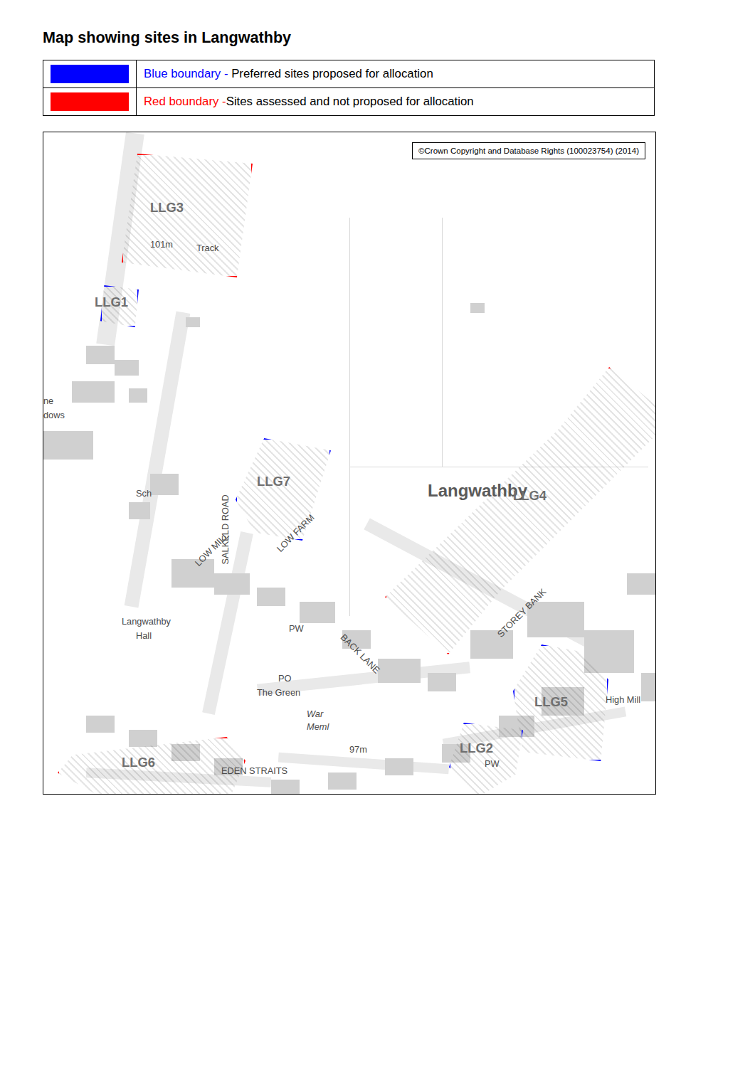Map showing sites in Langwathby
| | Blue boundary - Preferred sites proposed for allocation |
| | Red boundary - Sites assessed and not proposed for allocation |
©Crown Copyright and Database Rights (100023754) (2014)
LLG3
LLG1
LLG7
LLG4
LLG5
LLG2
LLG6
Langwathby
101m
Track
ne
dows
Sch
SALKELD ROAD
LOW FARM
LOW MILL
Langwathby
Hall
PW
BACK LANE
PO
The Green
War
Meml
97m
EDEN STRAITS
STOREY BANK
High Mill
PW